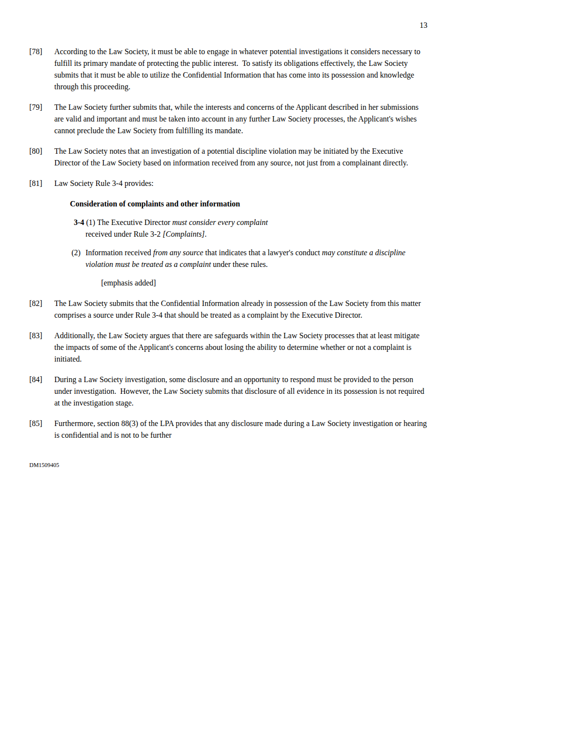13
[78]
According to the Law Society, it must be able to engage in whatever potential investigations it considers necessary to fulfill its primary mandate of protecting the public interest. To satisfy its obligations effectively, the Law Society submits that it must be able to utilize the Confidential Information that has come into its possession and knowledge through this proceeding.
[79]
The Law Society further submits that, while the interests and concerns of the Applicant described in her submissions are valid and important and must be taken into account in any further Law Society processes, the Applicant's wishes cannot preclude the Law Society from fulfilling its mandate.
[80]
The Law Society notes that an investigation of a potential discipline violation may be initiated by the Executive Director of the Law Society based on information received from any source, not just from a complainant directly.
[81]
Law Society Rule 3-4 provides:
Consideration of complaints and other information
3-4 (1) The Executive Director must consider every complaint received under Rule 3-2 [Complaints].
(2) Information received from any source that indicates that a lawyer's conduct may constitute a discipline violation must be treated as a complaint under these rules.
[emphasis added]
[82]
The Law Society submits that the Confidential Information already in possession of the Law Society from this matter comprises a source under Rule 3-4 that should be treated as a complaint by the Executive Director.
[83]
Additionally, the Law Society argues that there are safeguards within the Law Society processes that at least mitigate the impacts of some of the Applicant's concerns about losing the ability to determine whether or not a complaint is initiated.
[84]
During a Law Society investigation, some disclosure and an opportunity to respond must be provided to the person under investigation. However, the Law Society submits that disclosure of all evidence in its possession is not required at the investigation stage.
[85]
Furthermore, section 88(3) of the LPA provides that any disclosure made during a Law Society investigation or hearing is confidential and is not to be further
DM1509405